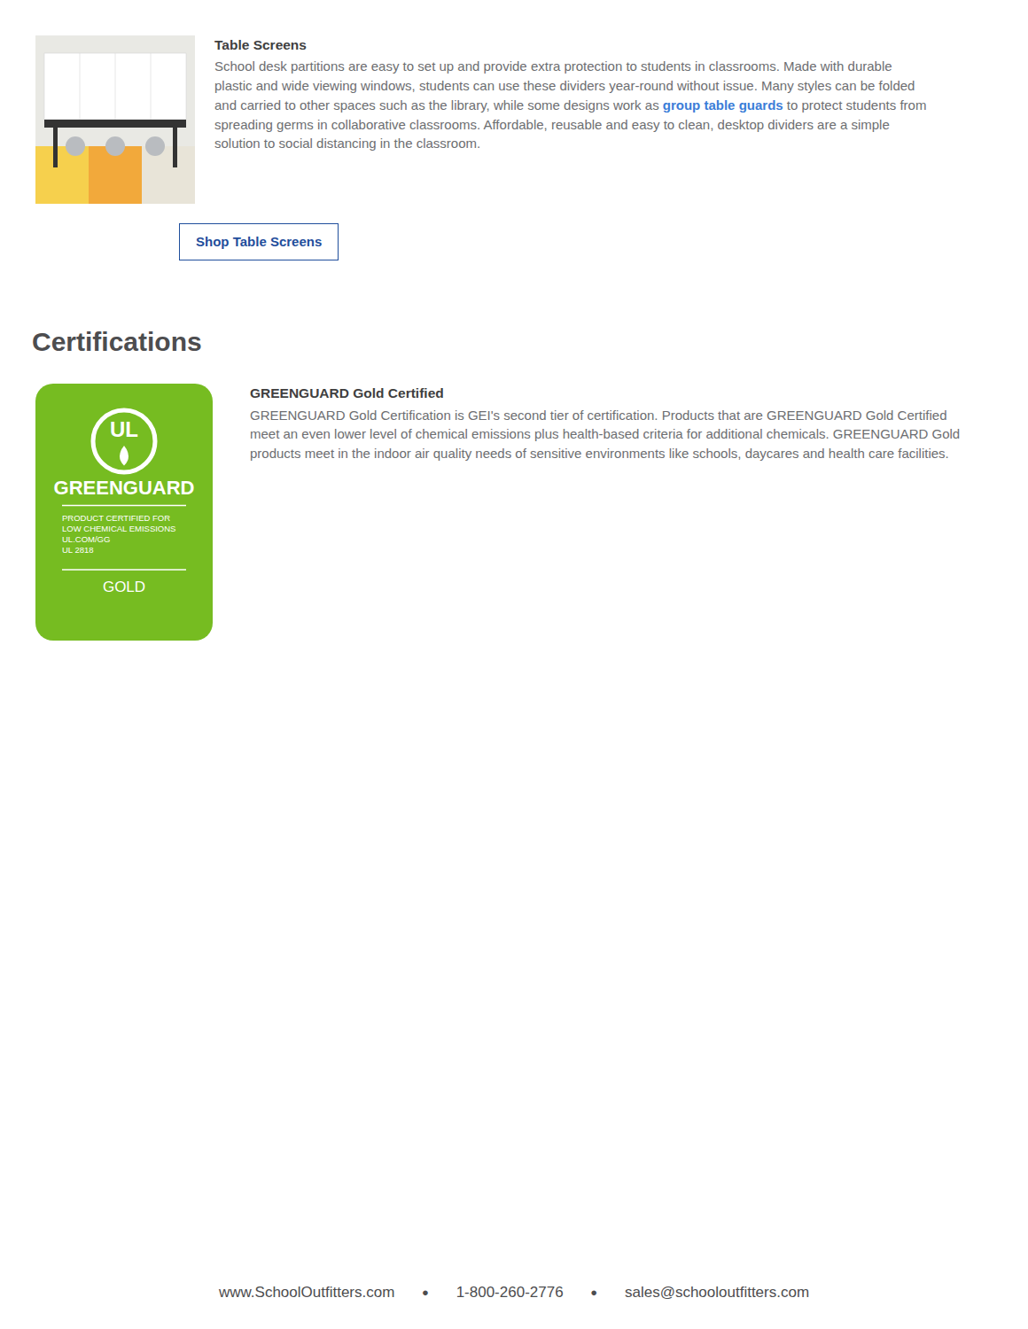Table Screens
School desk partitions are easy to set up and provide extra protection to students in classrooms. Made with durable plastic and wide viewing windows, students can use these dividers year-round without issue. Many styles can be folded and carried to other spaces such as the library, while some designs work as group table guards to protect students from spreading germs in collaborative classrooms. Affordable, reusable and easy to clean, desktop dividers are a simple solution to social distancing in the classroom.
Shop Table Screens
Certifications
GREENGUARD Gold Certified
GREENGUARD Gold Certification is GEI's second tier of certification. Products that are GREENGUARD Gold Certified meet an even lower level of chemical emissions plus health-based criteria for additional chemicals. GREENGUARD Gold products meet in the indoor air quality needs of sensitive environments like schools, daycares and health care facilities.
www.SchoolOutfitters.com ● 1-800-260-2776 ● sales@schooloutfitters.com